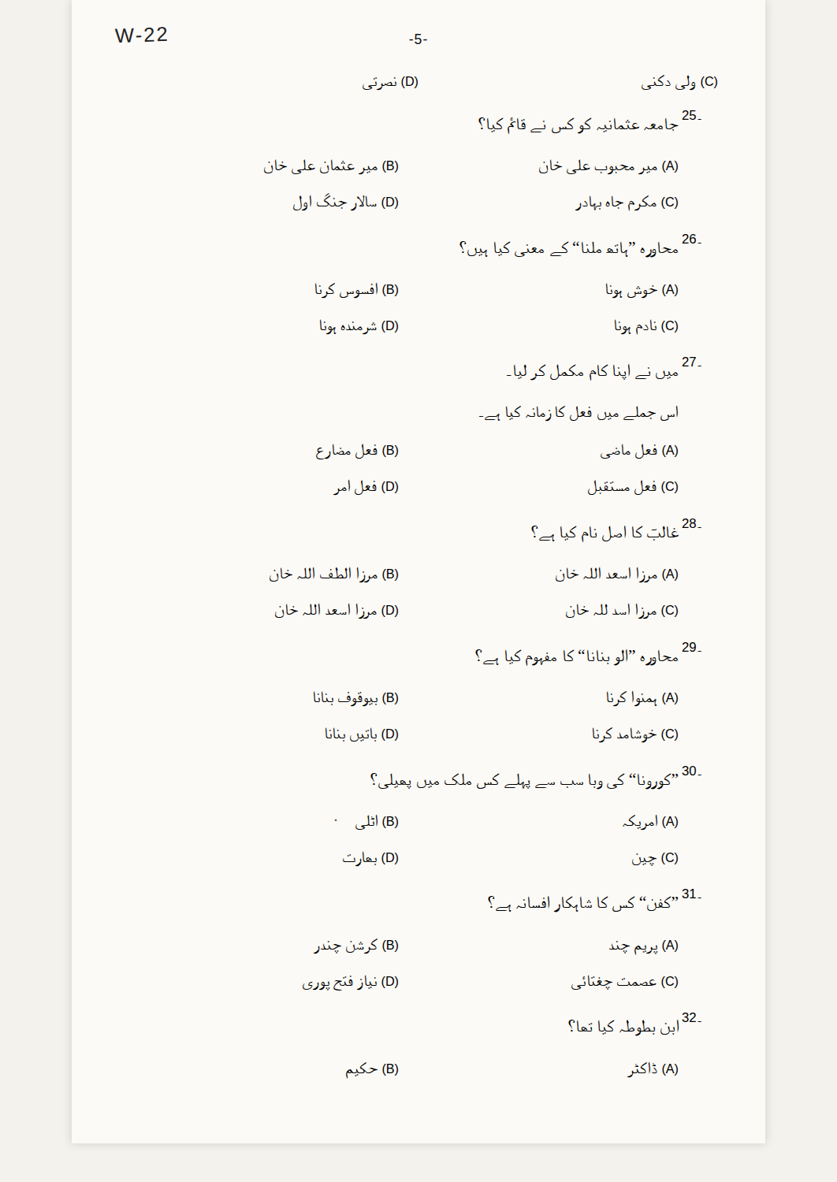W-22
-5-
(C) ولی دکنی
(D) نصرتی
25۔
جامعہ عثمانیہ کو کس نے قائم کیا؟
(A) میر محبوب علی خان
(B) میر عثمان علی خان
(C) مکرم جاہ بہادر
(D) سالار جنگ اول
26۔
محاورہ ”ہاتھ ملنا“ کے معنی کیا ہیں؟
(A) خوش ہونا
(B) افسوس کرنا
(C) نادم ہونا
(D) شرمندہ ہونا
27۔
میں نے اپنا کام مکمل کر لیا۔
اس جملے میں فعل کا زمانہ کیا ہے۔
(A) فعل ماضی
(B) فعل مضارع
(C) فعل مستقبل
(D) فعل امر
28۔
غالبؔ کا اصل نام کیا ہے؟
(A) مرزا اسعد اللہ خان
(B) مرزا الطف اللہ خان
(C) مرزا اسد للہ خان
(D) مرزا اسعد اللہ خان
29۔
محاورہ ”الو بنانا“ کا مفہوم کیا ہے؟
(A) ہمنوا کرنا
(B) بیوقوف بنانا
(C) خوشامد کرنا
(D) باتیں بنانا
30۔
”کورونا“ کی وبا سب سے پہلے کس ملک میں پھیلی؟
(A) امریکہ
(B) اٹلی ·
(C) چین
(D) بھارت
31۔
”کفن“ کس کا شاہکار افسانہ ہے؟
(A) پریم چند
(B) کرشن چندر
(C) عصمت چغتائی
(D) نیاز فتح پوری
32۔
ابن بطوطہ کیا تھا؟
(A) ڈاکٹر
(B) حکیم